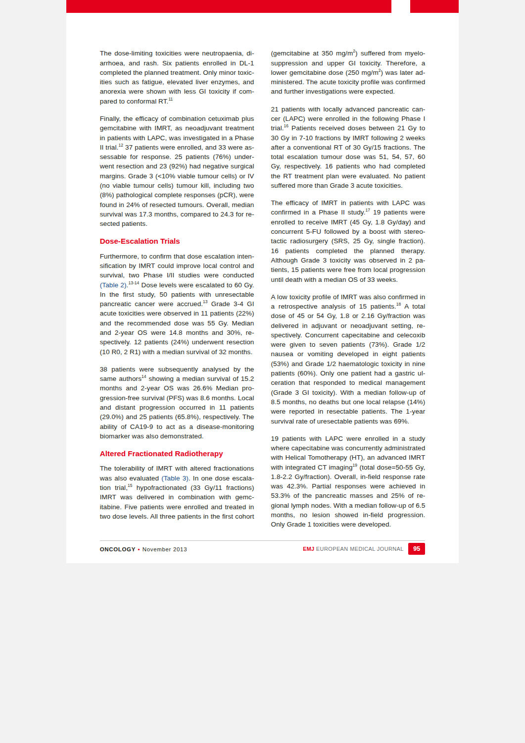The dose-limiting toxicities were neutropaenia, diarrhoea, and rash. Six patients enrolled in DL-1 completed the planned treatment. Only minor toxicities such as fatigue, elevated liver enzymes, and anorexia were shown with less GI toxicity if compared to conformal RT.11
Finally, the efficacy of combination cetuximab plus gemcitabine with IMRT, as neoadjuvant treatment in patients with LAPC, was investigated in a Phase II trial.12 37 patients were enrolled, and 33 were assessable for response. 25 patients (76%) underwent resection and 23 (92%) had negative surgical margins. Grade 3 (<10% viable tumour cells) or IV (no viable tumour cells) tumour kill, including two (8%) pathological complete responses (pCR), were found in 24% of resected tumours. Overall, median survival was 17.3 months, compared to 24.3 for resected patients.
Dose-Escalation Trials
Furthermore, to confirm that dose escalation intensification by IMRT could improve local control and survival, two Phase I/II studies were conducted (Table 2).13-14 Dose levels were escalated to 60 Gy. In the first study, 50 patients with unresectable pancreatic cancer were accrued.13 Grade 3-4 GI acute toxicities were observed in 11 patients (22%) and the recommended dose was 55 Gy. Median and 2-year OS were 14.8 months and 30%, respectively. 12 patients (24%) underwent resection (10 R0, 2 R1) with a median survival of 32 months.
38 patients were subsequently analysed by the same authors14 showing a median survival of 15.2 months and 2-year OS was 26.6% Median progression-free survival (PFS) was 8.6 months. Local and distant progression occurred in 11 patients (29.0%) and 25 patients (65.8%), respectively. The ability of CA19-9 to act as a disease-monitoring biomarker was also demonstrated.
Altered Fractionated Radiotherapy
The tolerability of IMRT with altered fractionations was also evaluated (Table 3). In one dose escalation trial,15 hypofractionated (33 Gy/11 fractions) IMRT was delivered in combination with gemcitabine. Five patients were enrolled and treated in two dose levels. All three patients in the first cohort (gemcitabine at 350 mg/m2) suffered from myelosuppression and upper GI toxicity. Therefore, a lower gemcitabine dose (250 mg/m2) was later administered. The acute toxicity profile was confirmed and further investigations were expected.
21 patients with locally advanced pancreatic cancer (LAPC) were enrolled in the following Phase I trial.16 Patients received doses between 21 Gy to 30 Gy in 7-10 fractions by IMRT following 2 weeks after a conventional RT of 30 Gy/15 fractions. The total escalation tumour dose was 51, 54, 57, 60 Gy, respectively. 16 patients who had completed the RT treatment plan were evaluated. No patient suffered more than Grade 3 acute toxicities.
The efficacy of IMRT in patients with LAPC was confirmed in a Phase II study.17 19 patients were enrolled to receive IMRT (45 Gy, 1.8 Gy/day) and concurrent 5-FU followed by a boost with stereotactic radiosurgery (SRS, 25 Gy, single fraction). 16 patients completed the planned therapy. Although Grade 3 toxicity was observed in 2 patients, 15 patients were free from local progression until death with a median OS of 33 weeks.
A low toxicity profile of IMRT was also confirmed in a retrospective analysis of 15 patients.18 A total dose of 45 or 54 Gy, 1.8 or 2.16 Gy/fraction was delivered in adjuvant or neoadjuvant setting, respectively. Concurrent capecitabine and celecoxib were given to seven patients (73%). Grade 1/2 nausea or vomiting developed in eight patients (53%) and Grade 1/2 haematologic toxicity in nine patients (60%). Only one patient had a gastric ulceration that responded to medical management (Grade 3 GI toxicity). With a median follow-up of 8.5 months, no deaths but one local relapse (14%) were reported in resectable patients. The 1-year survival rate of uresectable patients was 69%.
19 patients with LAPC were enrolled in a study where capecitabine was concurrently administrated with Helical Tomotherapy (HT), an advanced IMRT with integrated CT imaging19 (total dose=50-55 Gy, 1.8-2.2 Gy/fraction). Overall, in-field response rate was 42.3%. Partial responses were achieved in 53.3% of the pancreatic masses and 25% of regional lymph nodes. With a median follow-up of 6.5 months, no lesion showed in-field progression. Only Grade 1 toxicities were developed.
ONCOLOGY•November 2013
EMJ EUROPEAN MEDICAL JOURNAL
95